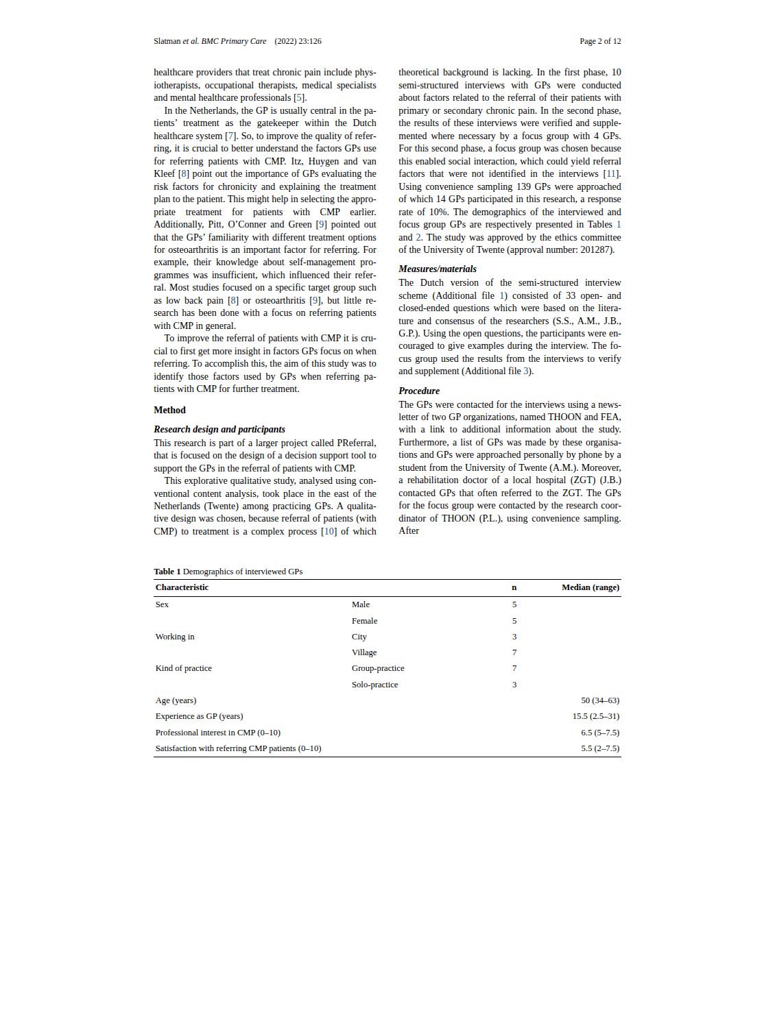Slatman et al. BMC Primary Care (2022) 23:126
Page 2 of 12
healthcare providers that treat chronic pain include physiotherapists, occupational therapists, medical specialists and mental healthcare professionals [5].
In the Netherlands, the GP is usually central in the patients’ treatment as the gatekeeper within the Dutch healthcare system [7]. So, to improve the quality of referring, it is crucial to better understand the factors GPs use for referring patients with CMP. Itz, Huygen and van Kleef [8] point out the importance of GPs evaluating the risk factors for chronicity and explaining the treatment plan to the patient. This might help in selecting the appropriate treatment for patients with CMP earlier. Additionally, Pitt, O’Conner and Green [9] pointed out that the GPs’ familiarity with different treatment options for osteoarthritis is an important factor for referring. For example, their knowledge about self-management programmes was insufficient, which influenced their referral. Most studies focused on a specific target group such as low back pain [8] or osteoarthritis [9], but little research has been done with a focus on referring patients with CMP in general.
To improve the referral of patients with CMP it is crucial to first get more insight in factors GPs focus on when referring. To accomplish this, the aim of this study was to identify those factors used by GPs when referring patients with CMP for further treatment.
Method
Research design and participants
This research is part of a larger project called PReferral, that is focused on the design of a decision support tool to support the GPs in the referral of patients with CMP.
This explorative qualitative study, analysed using conventional content analysis, took place in the east of the Netherlands (Twente) among practicing GPs. A qualitative design was chosen, because referral of patients (with CMP) to treatment is a complex process [10] of which theoretical background is lacking. In the first phase, 10 semi-structured interviews with GPs were conducted about factors related to the referral of their patients with primary or secondary chronic pain. In the second phase, the results of these interviews were verified and supplemented where necessary by a focus group with 4 GPs. For this second phase, a focus group was chosen because this enabled social interaction, which could yield referral factors that were not identified in the interviews [11]. Using convenience sampling 139 GPs were approached of which 14 GPs participated in this research, a response rate of 10%. The demographics of the interviewed and focus group GPs are respectively presented in Tables 1 and 2. The study was approved by the ethics committee of the University of Twente (approval number: 201287).
Measures/materials
The Dutch version of the semi-structured interview scheme (Additional file 1) consisted of 33 open- and closed-ended questions which were based on the literature and consensus of the researchers (S.S., A.M., J.B., G.P.). Using the open questions, the participants were encouraged to give examples during the interview. The focus group used the results from the interviews to verify and supplement (Additional file 3).
Procedure
The GPs were contacted for the interviews using a newsletter of two GP organizations, named THOON and FEA, with a link to additional information about the study. Furthermore, a list of GPs was made by these organisations and GPs were approached personally by phone by a student from the University of Twente (A.M.). Moreover, a rehabilitation doctor of a local hospital (ZGT) (J.B.) contacted GPs that often referred to the ZGT. The GPs for the focus group were contacted by the research coordinator of THOON (P.L.), using convenience sampling. After
Table 1 Demographics of interviewed GPs
| Characteristic | | n | Median (range) |
| --- | --- | --- | --- |
| Sex | Male | 5 | |
| | Female | 5 | |
| Working in | City | 3 | |
| | Village | 7 | |
| Kind of practice | Group-practice | 7 | |
| | Solo-practice | 3 | |
| Age (years) | | | 50 (34–63) |
| Experience as GP (years) | | | 15.5 (2.5–31) |
| Professional interest in CMP (0–10) | | | 6.5 (5–7.5) |
| Satisfaction with referring CMP patients (0–10) | | | 5.5 (2–7.5) |